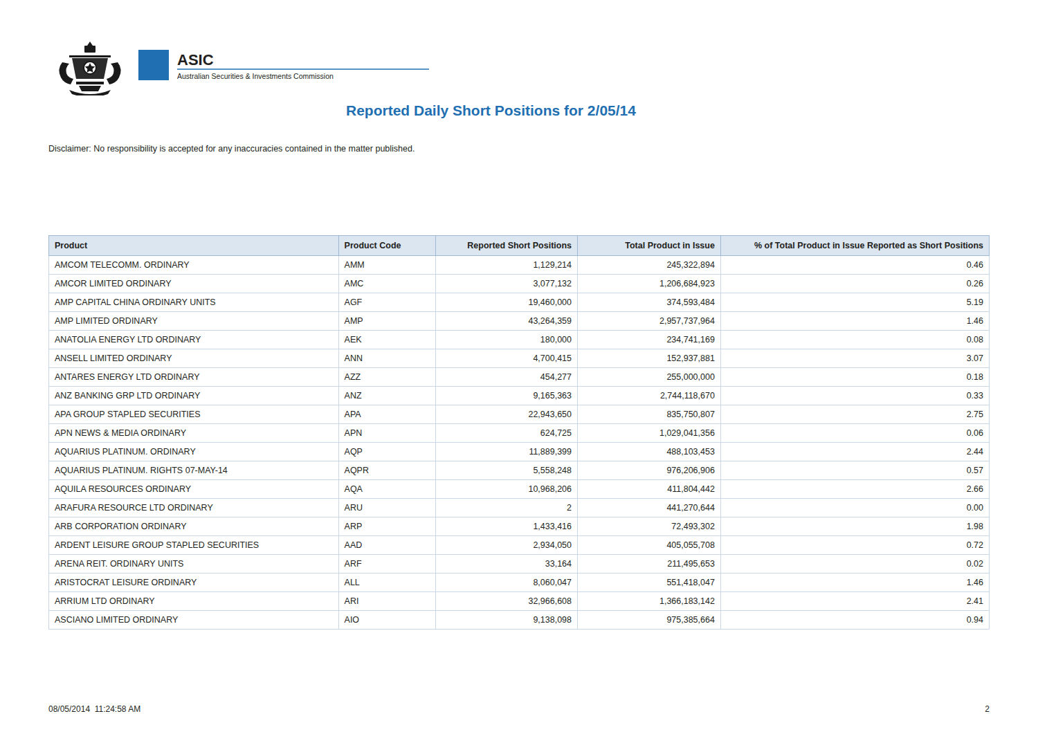ASIC Australian Securities & Investments Commission
Reported Daily Short Positions for 2/05/14
Disclaimer: No responsibility is accepted for any inaccuracies contained in the matter published.
| Product | Product Code | Reported Short Positions | Total Product in Issue | % of Total Product in Issue Reported as Short Positions |
| --- | --- | --- | --- | --- |
| AMCOM TELECOMM. ORDINARY | AMM | 1,129,214 | 245,322,894 | 0.46 |
| AMCOR LIMITED ORDINARY | AMC | 3,077,132 | 1,206,684,923 | 0.26 |
| AMP CAPITAL CHINA ORDINARY UNITS | AGF | 19,460,000 | 374,593,484 | 5.19 |
| AMP LIMITED ORDINARY | AMP | 43,264,359 | 2,957,737,964 | 1.46 |
| ANATOLIA ENERGY LTD ORDINARY | AEK | 180,000 | 234,741,169 | 0.08 |
| ANSELL LIMITED ORDINARY | ANN | 4,700,415 | 152,937,881 | 3.07 |
| ANTARES ENERGY LTD ORDINARY | AZZ | 454,277 | 255,000,000 | 0.18 |
| ANZ BANKING GRP LTD ORDINARY | ANZ | 9,165,363 | 2,744,118,670 | 0.33 |
| APA GROUP STAPLED SECURITIES | APA | 22,943,650 | 835,750,807 | 2.75 |
| APN NEWS & MEDIA ORDINARY | APN | 624,725 | 1,029,041,356 | 0.06 |
| AQUARIUS PLATINUM. ORDINARY | AQP | 11,889,399 | 488,103,453 | 2.44 |
| AQUARIUS PLATINUM. RIGHTS 07-MAY-14 | AQPR | 5,558,248 | 976,206,906 | 0.57 |
| AQUILA RESOURCES ORDINARY | AQA | 10,968,206 | 411,804,442 | 2.66 |
| ARAFURA RESOURCE LTD ORDINARY | ARU | 2 | 441,270,644 | 0.00 |
| ARB CORPORATION ORDINARY | ARP | 1,433,416 | 72,493,302 | 1.98 |
| ARDENT LEISURE GROUP STAPLED SECURITIES | AAD | 2,934,050 | 405,055,708 | 0.72 |
| ARENA REIT. ORDINARY UNITS | ARF | 33,164 | 211,495,653 | 0.02 |
| ARISTOCRAT LEISURE ORDINARY | ALL | 8,060,047 | 551,418,047 | 1.46 |
| ARRIUM LTD ORDINARY | ARI | 32,966,608 | 1,366,183,142 | 2.41 |
| ASCIANO LIMITED ORDINARY | AIO | 9,138,098 | 975,385,664 | 0.94 |
08/05/2014 11:24:58 AM 2